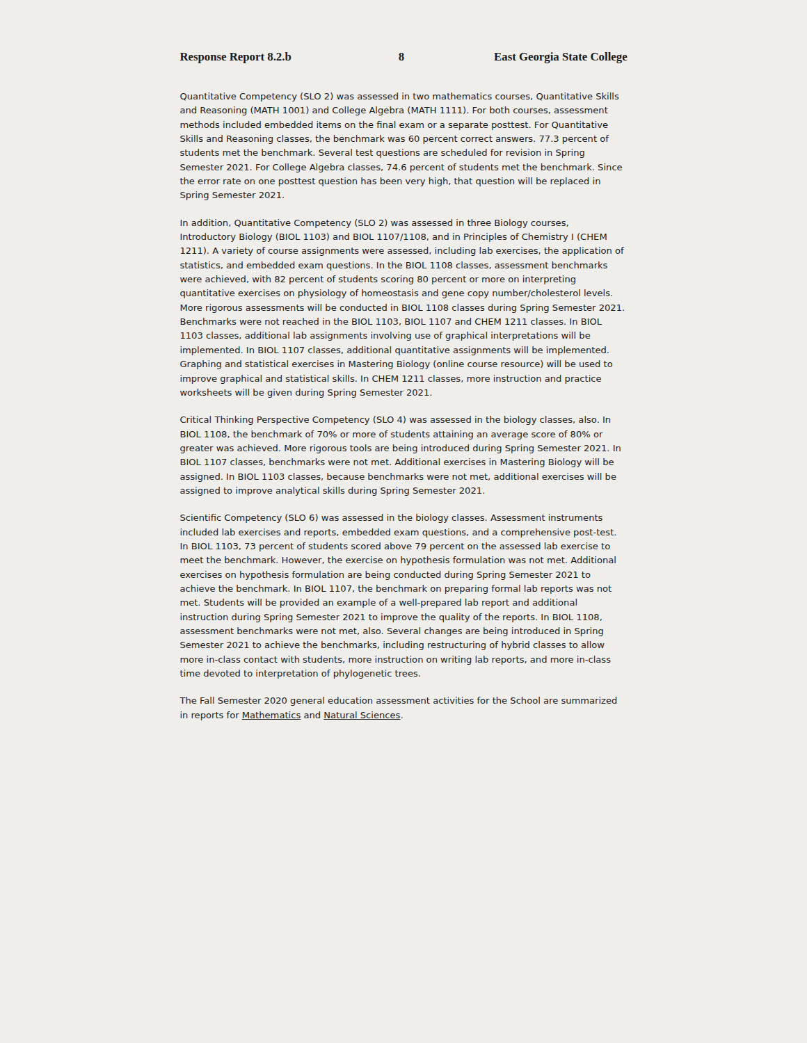Response Report 8.2.b 8 East Georgia State College
Quantitative Competency (SLO 2) was assessed in two mathematics courses, Quantitative Skills and Reasoning (MATH 1001) and College Algebra (MATH 1111). For both courses, assessment methods included embedded items on the final exam or a separate posttest. For Quantitative Skills and Reasoning classes, the benchmark was 60 percent correct answers. 77.3 percent of students met the benchmark. Several test questions are scheduled for revision in Spring Semester 2021. For College Algebra classes, 74.6 percent of students met the benchmark. Since the error rate on one posttest question has been very high, that question will be replaced in Spring Semester 2021.
In addition, Quantitative Competency (SLO 2) was assessed in three Biology courses, Introductory Biology (BIOL 1103) and BIOL 1107/1108, and in Principles of Chemistry I (CHEM 1211). A variety of course assignments were assessed, including lab exercises, the application of statistics, and embedded exam questions. In the BIOL 1108 classes, assessment benchmarks were achieved, with 82 percent of students scoring 80 percent or more on interpreting quantitative exercises on physiology of homeostasis and gene copy number/cholesterol levels. More rigorous assessments will be conducted in BIOL 1108 classes during Spring Semester 2021. Benchmarks were not reached in the BIOL 1103, BIOL 1107 and CHEM 1211 classes. In BIOL 1103 classes, additional lab assignments involving use of graphical interpretations will be implemented. In BIOL 1107 classes, additional quantitative assignments will be implemented. Graphing and statistical exercises in Mastering Biology (online course resource) will be used to improve graphical and statistical skills. In CHEM 1211 classes, more instruction and practice worksheets will be given during Spring Semester 2021.
Critical Thinking Perspective Competency (SLO 4) was assessed in the biology classes, also. In BIOL 1108, the benchmark of 70% or more of students attaining an average score of 80% or greater was achieved. More rigorous tools are being introduced during Spring Semester 2021. In BIOL 1107 classes, benchmarks were not met. Additional exercises in Mastering Biology will be assigned. In BIOL 1103 classes, because benchmarks were not met, additional exercises will be assigned to improve analytical skills during Spring Semester 2021.
Scientific Competency (SLO 6) was assessed in the biology classes. Assessment instruments included lab exercises and reports, embedded exam questions, and a comprehensive post-test. In BIOL 1103, 73 percent of students scored above 79 percent on the assessed lab exercise to meet the benchmark. However, the exercise on hypothesis formulation was not met. Additional exercises on hypothesis formulation are being conducted during Spring Semester 2021 to achieve the benchmark. In BIOL 1107, the benchmark on preparing formal lab reports was not met. Students will be provided an example of a well-prepared lab report and additional instruction during Spring Semester 2021 to improve the quality of the reports. In BIOL 1108, assessment benchmarks were not met, also. Several changes are being introduced in Spring Semester 2021 to achieve the benchmarks, including restructuring of hybrid classes to allow more in-class contact with students, more instruction on writing lab reports, and more in-class time devoted to interpretation of phylogenetic trees.
The Fall Semester 2020 general education assessment activities for the School are summarized in reports for Mathematics and Natural Sciences.